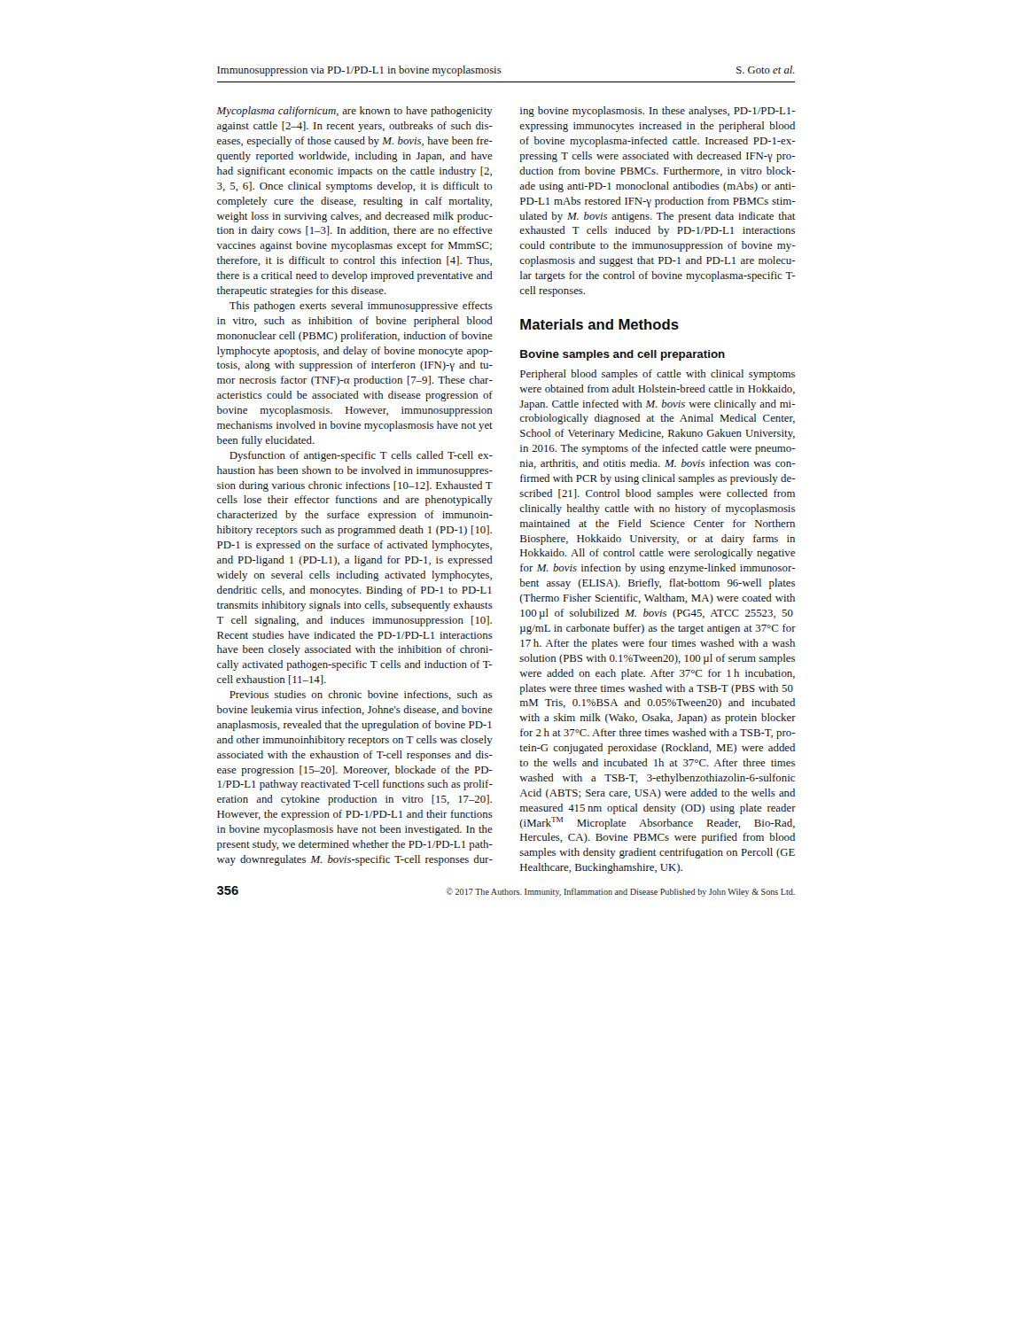Immunosuppression via PD-1/PD-L1 in bovine mycoplasmosis S. Goto et al.
Mycoplasma californicum, are known to have pathogenicity against cattle [2–4]. In recent years, outbreaks of such diseases, especially of those caused by M. bovis, have been frequently reported worldwide, including in Japan, and have had significant economic impacts on the cattle industry [2, 3, 5, 6]. Once clinical symptoms develop, it is difficult to completely cure the disease, resulting in calf mortality, weight loss in surviving calves, and decreased milk production in dairy cows [1–3]. In addition, there are no effective vaccines against bovine mycoplasmas except for MmmSC; therefore, it is difficult to control this infection [4]. Thus, there is a critical need to develop improved preventative and therapeutic strategies for this disease.
This pathogen exerts several immunosuppressive effects in vitro, such as inhibition of bovine peripheral blood mononuclear cell (PBMC) proliferation, induction of bovine lymphocyte apoptosis, and delay of bovine monocyte apoptosis, along with suppression of interferon (IFN)-γ and tumor necrosis factor (TNF)-α production [7–9]. These characteristics could be associated with disease progression of bovine mycoplasmosis. However, immunosuppression mechanisms involved in bovine mycoplasmosis have not yet been fully elucidated.
Dysfunction of antigen-specific T cells called T-cell exhaustion has been shown to be involved in immunosuppression during various chronic infections [10–12]. Exhausted T cells lose their effector functions and are phenotypically characterized by the surface expression of immunoinhibitory receptors such as programmed death 1 (PD-1) [10]. PD-1 is expressed on the surface of activated lymphocytes, and PD-ligand 1 (PD-L1), a ligand for PD-1, is expressed widely on several cells including activated lymphocytes, dendritic cells, and monocytes. Binding of PD-1 to PD-L1 transmits inhibitory signals into cells, subsequently exhausts T cell signaling, and induces immunosuppression [10]. Recent studies have indicated the PD-1/PD-L1 interactions have been closely associated with the inhibition of chronically activated pathogen-specific T cells and induction of T-cell exhaustion [11–14].
Previous studies on chronic bovine infections, such as bovine leukemia virus infection, Johne's disease, and bovine anaplasmosis, revealed that the upregulation of bovine PD-1 and other immunoinhibitory receptors on T cells was closely associated with the exhaustion of T-cell responses and disease progression [15–20]. Moreover, blockade of the PD-1/PD-L1 pathway reactivated T-cell functions such as proliferation and cytokine production in vitro [15, 17–20]. However, the expression of PD-1/PD-L1 and their functions in bovine mycoplasmosis have not been investigated. In the present study, we determined whether the PD-1/PD-L1 pathway downregulates M. bovis-specific T-cell responses during bovine mycoplasmosis. In these analyses, PD-1/PD-L1-expressing immunocytes increased in the peripheral blood of bovine mycoplasma-infected cattle. Increased PD-1-expressing T cells were associated with decreased IFN-γ production from bovine PBMCs. Furthermore, in vitro blockade using anti-PD-1 monoclonal antibodies (mAbs) or anti-PD-L1 mAbs restored IFN-γ production from PBMCs stimulated by M. bovis antigens. The present data indicate that exhausted T cells induced by PD-1/PD-L1 interactions could contribute to the immunosuppression of bovine mycoplasmosis and suggest that PD-1 and PD-L1 are molecular targets for the control of bovine mycoplasma-specific T-cell responses.
Materials and Methods
Bovine samples and cell preparation
Peripheral blood samples of cattle with clinical symptoms were obtained from adult Holstein-breed cattle in Hokkaido, Japan. Cattle infected with M. bovis were clinically and microbiologically diagnosed at the Animal Medical Center, School of Veterinary Medicine, Rakuno Gakuen University, in 2016. The symptoms of the infected cattle were pneumonia, arthritis, and otitis media. M. bovis infection was confirmed with PCR by using clinical samples as previously described [21]. Control blood samples were collected from clinically healthy cattle with no history of mycoplasmosis maintained at the Field Science Center for Northern Biosphere, Hokkaido University, or at dairy farms in Hokkaido. All of control cattle were serologically negative for M. bovis infection by using enzyme-linked immunosorbent assay (ELISA). Briefly, flat-bottom 96-well plates (Thermo Fisher Scientific, Waltham, MA) were coated with 100 µl of solubilized M. bovis (PG45, ATCC 25523, 50 µg/mL in carbonate buffer) as the target antigen at 37°C for 17 h. After the plates were four times washed with a wash solution (PBS with 0.1%Tween20), 100 µl of serum samples were added on each plate. After 37°C for 1 h incubation, plates were three times washed with a TSB-T (PBS with 50 mM Tris, 0.1%BSA and 0.05%Tween20) and incubated with a skim milk (Wako, Osaka, Japan) as protein blocker for 2 h at 37°C. After three times washed with a TSB-T, protein-G conjugated peroxidase (Rockland, ME) were added to the wells and incubated 1h at 37°C. After three times washed with a TSB-T, 3-ethylbenzothiazolin-6-sulfonic Acid (ABTS; Sera care, USA) were added to the wells and measured 415 nm optical density (OD) using plate reader (iMarkTM Microplate Absorbance Reader, Bio-Rad, Hercules, CA). Bovine PBMCs were purified from blood samples with density gradient centrifugation on Percoll (GE Healthcare, Buckinghamshire, UK).
356 © 2017 The Authors. Immunity, Inflammation and Disease Published by John Wiley & Sons Ltd.